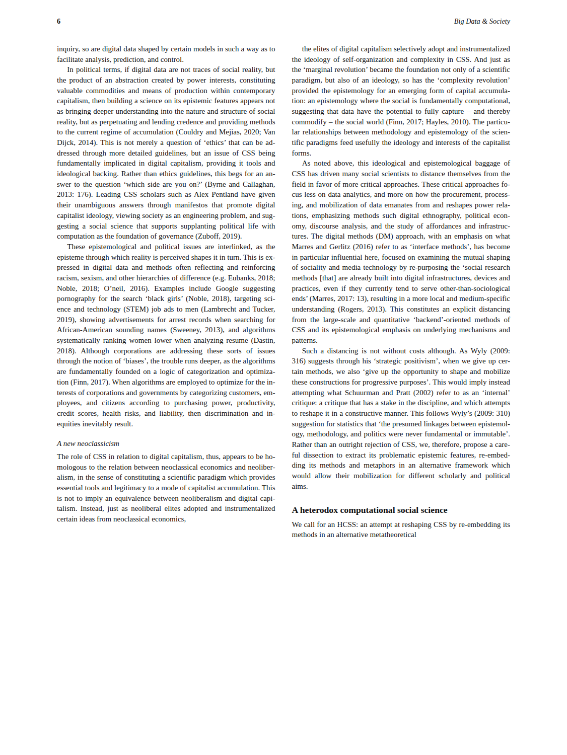6 Big Data & Society
inquiry, so are digital data shaped by certain models in such a way as to facilitate analysis, prediction, and control.
In political terms, if digital data are not traces of social reality, but the product of an abstraction created by power interests, constituting valuable commodities and means of production within contemporary capitalism, then building a science on its epistemic features appears not as bringing deeper understanding into the nature and structure of social reality, but as perpetuating and lending credence and providing methods to the current regime of accumulation (Couldry and Mejias, 2020; Van Dijck, 2014). This is not merely a question of ‘ethics’ that can be addressed through more detailed guidelines, but an issue of CSS being fundamentally implicated in digital capitalism, providing it tools and ideological backing. Rather than ethics guidelines, this begs for an answer to the question ‘which side are you on?’ (Byrne and Callaghan, 2013: 176). Leading CSS scholars such as Alex Pentland have given their unambiguous answers through manifestos that promote digital capitalist ideology, viewing society as an engineering problem, and suggesting a social science that supports supplanting political life with computation as the foundation of governance (Zuboff, 2019).
These epistemological and political issues are interlinked, as the episteme through which reality is perceived shapes it in turn. This is expressed in digital data and methods often reflecting and reinforcing racism, sexism, and other hierarchies of difference (e.g. Eubanks, 2018; Noble, 2018; O’neil, 2016). Examples include Google suggesting pornography for the search ‘black girls’ (Noble, 2018), targeting science and technology (STEM) job ads to men (Lambrecht and Tucker, 2019), showing advertisements for arrest records when searching for African-American sounding names (Sweeney, 2013), and algorithms systematically ranking women lower when analyzing resume (Dastin, 2018). Although corporations are addressing these sorts of issues through the notion of ‘biases’, the trouble runs deeper, as the algorithms are fundamentally founded on a logic of categorization and optimization (Finn, 2017). When algorithms are employed to optimize for the interests of corporations and governments by categorizing customers, employees, and citizens according to purchasing power, productivity, credit scores, health risks, and liability, then discrimination and inequities inevitably result.
A new neoclassicism
The role of CSS in relation to digital capitalism, thus, appears to be homologous to the relation between neoclassical economics and neoliberalism, in the sense of constituting a scientific paradigm which provides essential tools and legitimacy to a mode of capitalist accumulation. This is not to imply an equivalence between neoliberalism and digital capitalism. Instead, just as neoliberal elites adopted and instrumentalized certain ideas from neoclassical economics,
the elites of digital capitalism selectively adopt and instrumentalized the ideology of self-organization and complexity in CSS. And just as the ‘marginal revolution’ became the foundation not only of a scientific paradigm, but also of an ideology, so has the ‘complexity revolution’ provided the epistemology for an emerging form of capital accumulation: an epistemology where the social is fundamentally computational, suggesting that data have the potential to fully capture – and thereby commodify – the social world (Finn, 2017; Hayles, 2010). The particular relationships between methodology and epistemology of the scientific paradigms feed usefully the ideology and interests of the capitalist forms.
As noted above, this ideological and epistemological baggage of CSS has driven many social scientists to distance themselves from the field in favor of more critical approaches. These critical approaches focus less on data analytics, and more on how the procurement, processing, and mobilization of data emanates from and reshapes power relations, emphasizing methods such digital ethnography, political economy, discourse analysis, and the study of affordances and infrastructures. The digital methods (DM) approach, with an emphasis on what Marres and Gerlitz (2016) refer to as ‘interface methods’, has become in particular influential here, focused on examining the mutual shaping of sociality and media technology by re-purposing the ‘social research methods [that] are already built into digital infrastructures, devices and practices, even if they currently tend to serve other-than-sociological ends’ (Marres, 2017: 13), resulting in a more local and medium-specific understanding (Rogers, 2013). This constitutes an explicit distancing from the large-scale and quantitative ‘backend’-oriented methods of CSS and its epistemological emphasis on underlying mechanisms and patterns.
Such a distancing is not without costs although. As Wyly (2009: 316) suggests through his ‘strategic positivism’, when we give up certain methods, we also ‘give up the opportunity to shape and mobilize these constructions for progressive purposes’. This would imply instead attempting what Schuurman and Pratt (2002) refer to as an ‘internal’ critique: a critique that has a stake in the discipline, and which attempts to reshape it in a constructive manner. This follows Wyly’s (2009: 310) suggestion for statistics that ‘the presumed linkages between epistemology, methodology, and politics were never fundamental or immutable’. Rather than an outright rejection of CSS, we, therefore, propose a careful dissection to extract its problematic epistemic features, re-embedding its methods and metaphors in an alternative framework which would allow their mobilization for different scholarly and political aims.
A heterodox computational social science
We call for an HCSS: an attempt at reshaping CSS by re-embedding its methods in an alternative metatheoretical